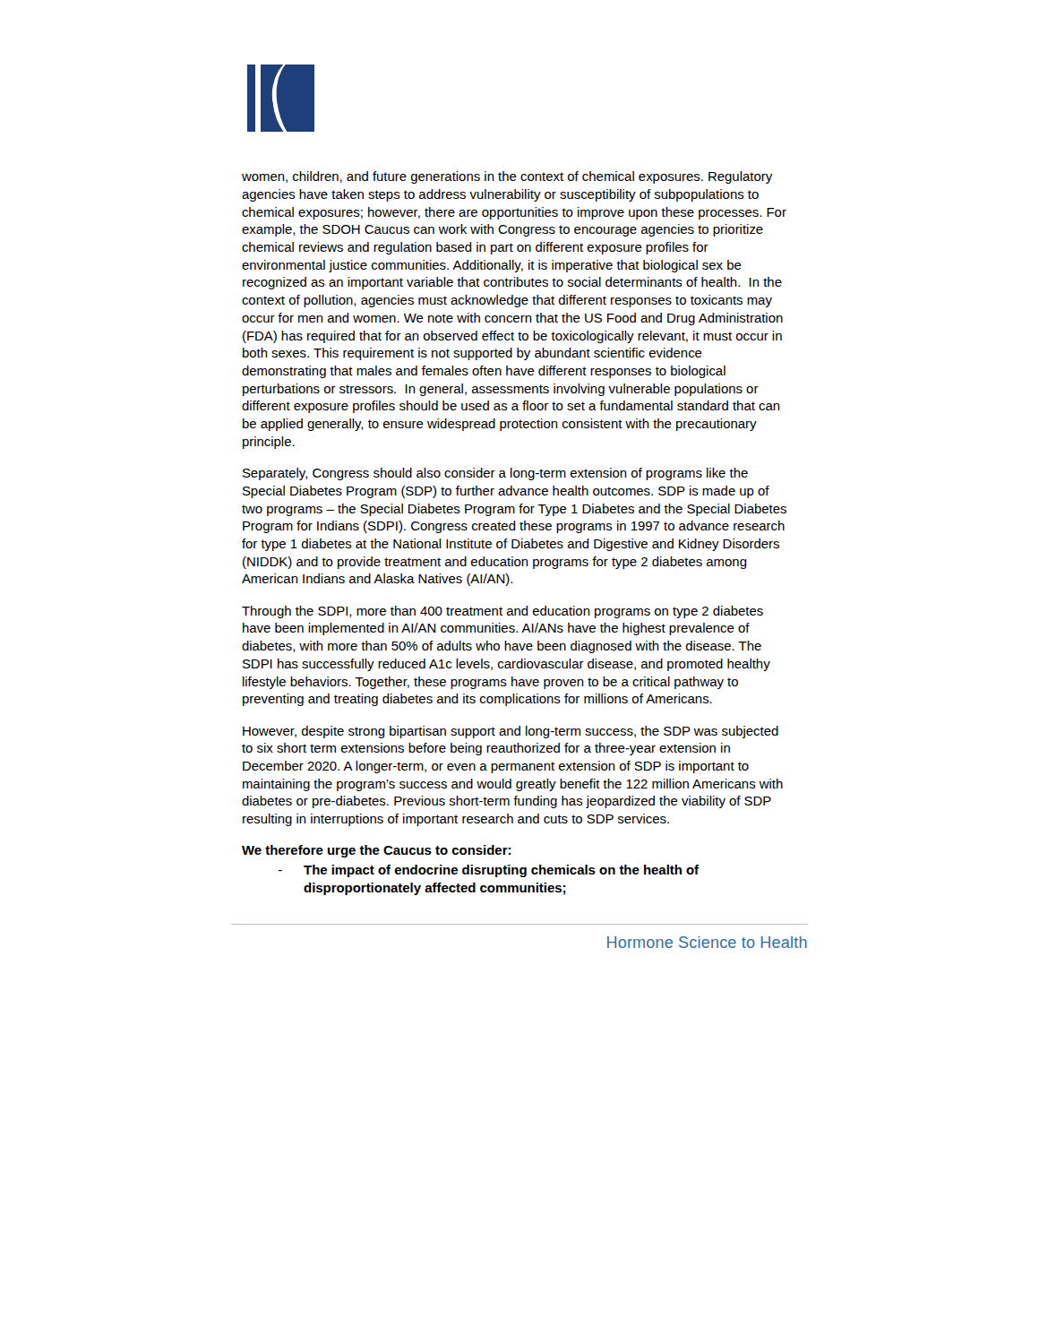women, children, and future generations in the context of chemical exposures. Regulatory agencies have taken steps to address vulnerability or susceptibility of subpopulations to chemical exposures; however, there are opportunities to improve upon these processes. For example, the SDOH Caucus can work with Congress to encourage agencies to prioritize chemical reviews and regulation based in part on different exposure profiles for environmental justice communities. Additionally, it is imperative that biological sex be recognized as an important variable that contributes to social determinants of health. In the context of pollution, agencies must acknowledge that different responses to toxicants may occur for men and women. We note with concern that the US Food and Drug Administration (FDA) has required that for an observed effect to be toxicologically relevant, it must occur in both sexes. This requirement is not supported by abundant scientific evidence demonstrating that males and females often have different responses to biological perturbations or stressors. In general, assessments involving vulnerable populations or different exposure profiles should be used as a floor to set a fundamental standard that can be applied generally, to ensure widespread protection consistent with the precautionary principle.
Separately, Congress should also consider a long-term extension of programs like the Special Diabetes Program (SDP) to further advance health outcomes. SDP is made up of two programs – the Special Diabetes Program for Type 1 Diabetes and the Special Diabetes Program for Indians (SDPI). Congress created these programs in 1997 to advance research for type 1 diabetes at the National Institute of Diabetes and Digestive and Kidney Disorders (NIDDK) and to provide treatment and education programs for type 2 diabetes among American Indians and Alaska Natives (AI/AN).
Through the SDPI, more than 400 treatment and education programs on type 2 diabetes have been implemented in AI/AN communities. AI/ANs have the highest prevalence of diabetes, with more than 50% of adults who have been diagnosed with the disease. The SDPI has successfully reduced A1c levels, cardiovascular disease, and promoted healthy lifestyle behaviors. Together, these programs have proven to be a critical pathway to preventing and treating diabetes and its complications for millions of Americans.
However, despite strong bipartisan support and long-term success, the SDP was subjected to six short term extensions before being reauthorized for a three-year extension in December 2020. A longer-term, or even a permanent extension of SDP is important to maintaining the program’s success and would greatly benefit the 122 million Americans with diabetes or pre-diabetes. Previous short-term funding has jeopardized the viability of SDP resulting in interruptions of important research and cuts to SDP services.
We therefore urge the Caucus to consider:
The impact of endocrine disrupting chemicals on the health of disproportionately affected communities;
Hormone Science to Health